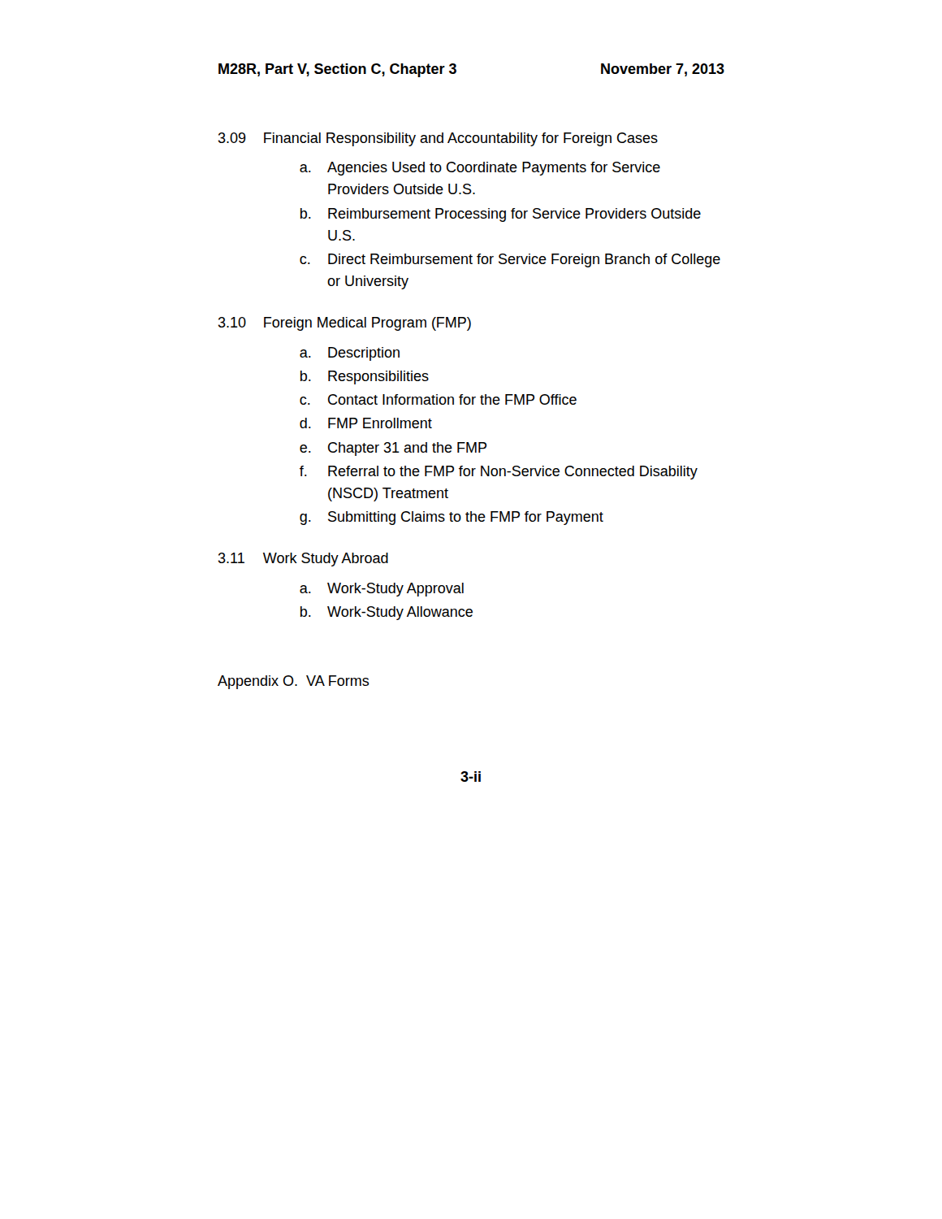M28R, Part V, Section C, Chapter 3
November 7, 2013
3.09 Financial Responsibility and Accountability for Foreign Cases
a. Agencies Used to Coordinate Payments for Service Providers Outside U.S.
b. Reimbursement Processing for Service Providers Outside U.S.
c. Direct Reimbursement for Service Foreign Branch of College or University
3.10 Foreign Medical Program (FMP)
a. Description
b. Responsibilities
c. Contact Information for the FMP Office
d. FMP Enrollment
e. Chapter 31 and the FMP
f. Referral to the FMP for Non-Service Connected Disability (NSCD) Treatment
g. Submitting Claims to the FMP for Payment
3.11 Work Study Abroad
a. Work-Study Approval
b. Work-Study Allowance
Appendix O. VA Forms
3-ii